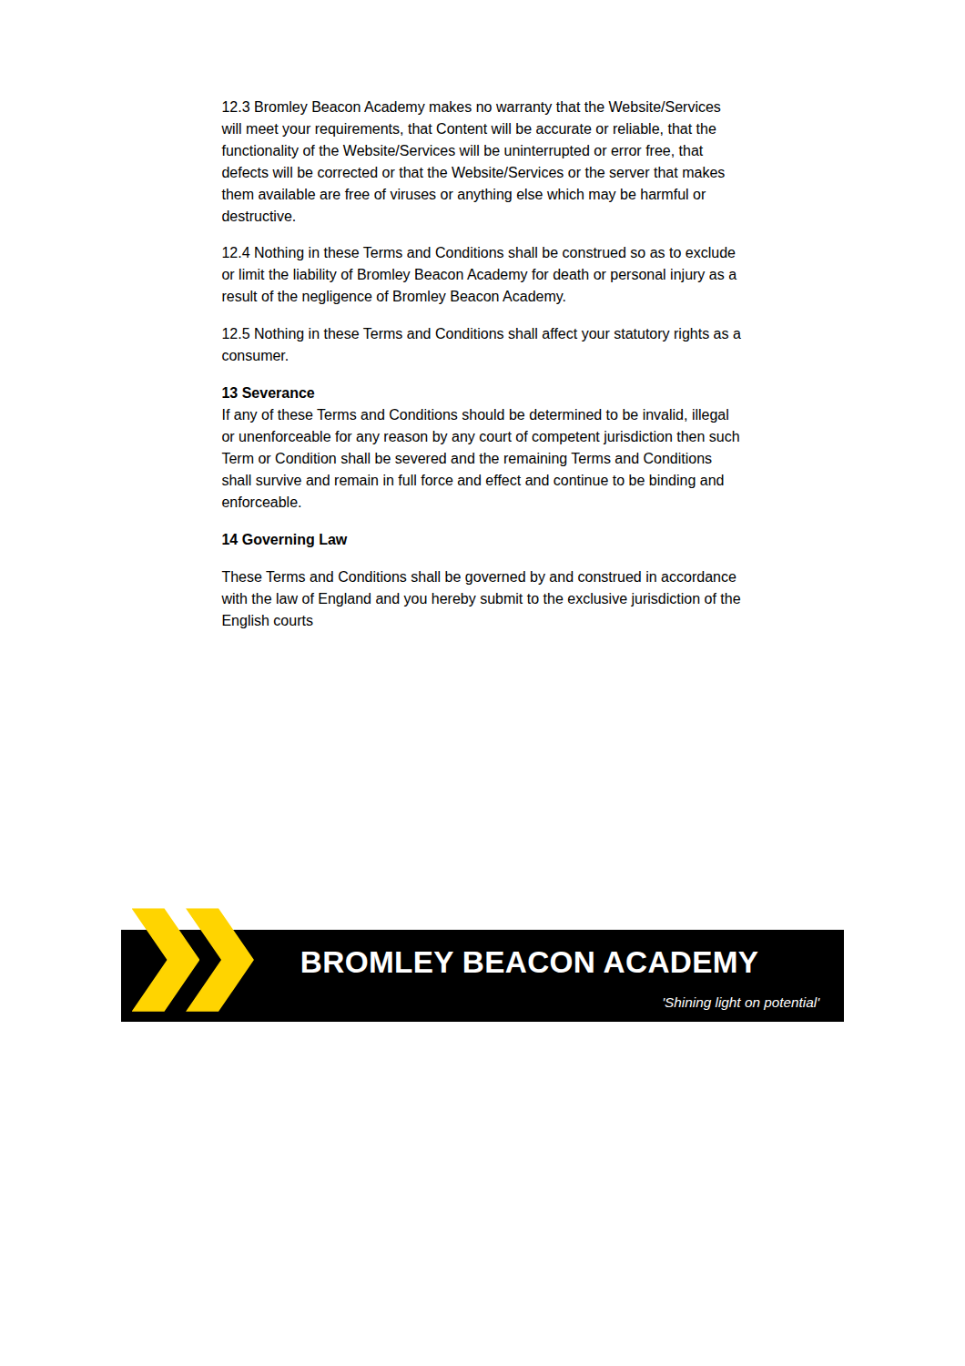12.3 Bromley Beacon Academy makes no warranty that the Website/Services will meet your requirements, that Content will be accurate or reliable, that the functionality of the Website/Services will be uninterrupted or error free, that defects will be corrected or that the Website/Services or the server that makes them available are free of viruses or anything else which may be harmful or destructive.
12.4 Nothing in these Terms and Conditions shall be construed so as to exclude or limit the liability of Bromley Beacon Academy for death or personal injury as a result of the negligence of Bromley Beacon Academy.
12.5 Nothing in these Terms and Conditions shall affect your statutory rights as a consumer.
13 Severance
If any of these Terms and Conditions should be determined to be invalid, illegal or unenforceable for any reason by any court of competent jurisdiction then such Term or Condition shall be severed and the remaining Terms and Conditions shall survive and remain in full force and effect and continue to be binding and enforceable.
14 Governing Law
These Terms and Conditions shall be governed by and construed in accordance with the law of England and you hereby submit to the exclusive jurisdiction of the English courts
BROMLEY BEACON ACADEMY
'Shining light on potential'